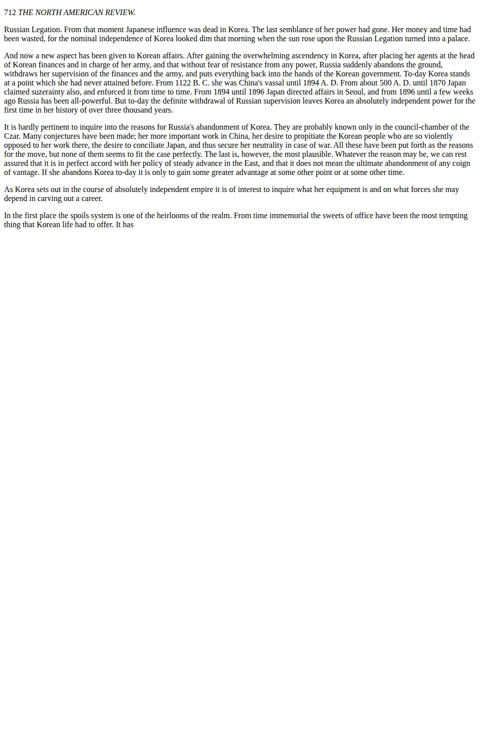712 THE NORTH AMERICAN REVIEW.
Russian Legation. From that moment Japanese influence was dead in Korea. The last semblance of her power had gone. Her money and time had been wasted, for the nominal independence of Korea looked dim that morning when the sun rose upon the Russian Legation turned into a palace.
And now a new aspect has been given to Korean affairs. After gaining the overwhelming ascendency in Korea, after placing her agents at the head of Korean finances and in charge of her army, and that without fear of resistance from any power, Russia suddenly abandons the ground, withdraws her supervision of the finances and the army, and puts everything back into the hands of the Korean government. To-day Korea stands at a point which she had never attained before. From 1122 B. C. she was China's vassal until 1894 A. D. From about 500 A. D. until 1870 Japan claimed suzerainty also, and enforced it from time to time. From 1894 until 1896 Japan directed affairs in Seoul, and from 1896 until a few weeks ago Russia has been all-powerful. But to-day the definite withdrawal of Russian supervision leaves Korea an absolutely independent power for the first time in her history of over three thousand years.
It is hardly pertinent to inquire into the reasons for Russia's abandonment of Korea. They are probably known only in the council-chamber of the Czar. Many conjectures have been made; her more important work in China, her desire to propitiate the Korean people who are so violently opposed to her work there, the desire to conciliate Japan, and thus secure her neutrality in case of war. All these have been put forth as the reasons for the move, but none of them seems to fit the case perfectly. The last is, however, the most plausible. Whatever the reason may be, we can rest assured that it is in perfect accord with her policy of steady advance in the East, and that it does not mean the ultimate abandonment of any coign of vantage. If she abandons Korea to-day it is only to gain some greater advantage at some other point or at some other time.
As Korea sets out in the course of absolutely independent empire it is of interest to inquire what her equipment is and on what forces she may depend in carving out a career.
In the first place the spoils system is one of the heirlooms of the realm. From time immemorial the sweets of office have been the most tempting thing that Korean life had to offer. It has